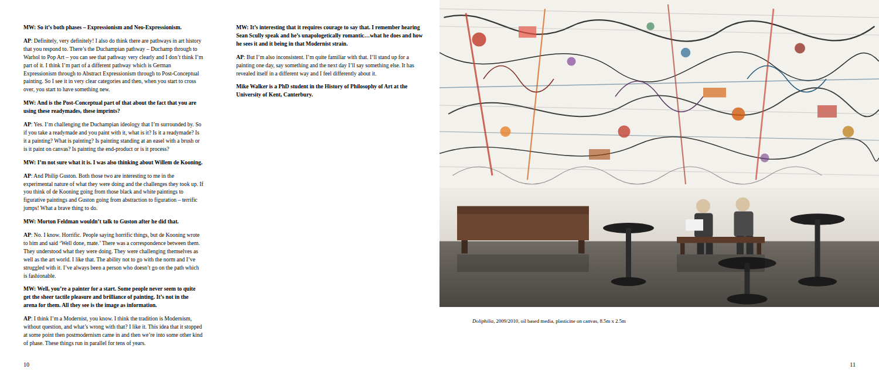MW: So it’s both phases – Expressionism and Neo-Expressionism.
AP: Definitely, very definitely! I also do think there are pathways in art history that you respond to. There’s the Duchampian pathway – Duchamp through to Warhol to Pop Art – you can see that pathway very clearly and I don’t think I’m part of it. I think I’m part of a different pathway which is German Expressionism through to Abstract Expressionism through to Post-Conceptual painting. So I see it in very clear categories and then, when you start to cross over, you start to have something new.
MW: And is the Post-Conceptual part of that about the fact that you are using these readymades, these imprints?
AP: Yes. I’m challenging the Duchampian ideology that I’m surrounded by. So if you take a readymade and you paint with it, what is it? Is it a readymade? Is it a painting? What is painting? Is painting standing at an easel with a brush or is it paint on canvas? Is painting the end-product or is it process?
MW: I’m not sure what it is. I was also thinking about Willem de Kooning.
AP: And Philip Guston. Both those two are interesting to me in the experimental nature of what they were doing and the challenges they took up. If you think of de Kooning going from those black and white paintings to figurative paintings and Guston going from abstraction to figuration – terrific jumps! What a brave thing to do.
MW: Morton Feldman wouldn’t talk to Guston after he did that.
AP: No. I know. Horrific. People saying horrific things, but de Kooning wrote to him and said ‘Well done, mate.’ There was a correspondence between them. They understood what they were doing. They were challenging themselves as well as the art world. I like that. The ability not to go with the norm and I’ve struggled with it. I’ve always been a person who doesn’t go on the path which is fashionable.
MW: Well, you’re a painter for a start. Some people never seem to quite get the sheer tactile pleasure and brilliance of painting. It’s not in the arena for them. All they see is the image as information.
AP: I think I’m a Modernist, you know. I think the tradition is Modernism, without question, and what’s wrong with that? I like it. This idea that it stopped at some point then postmodernism came in and then we’re into some other kind of phase. These things run in parallel for tens of years.
10
MW: It’s interesting that it requires courage to say that. I remember hearing Sean Scully speak and he’s unapologetically romantic…what he does and how he sees it and it being in that Modernist strain.
AP: But I’m also inconsistent. I’m quite familiar with that. I’ll stand up for a painting one day, say something and the next day I’ll say something else. It has revealed itself in a different way and I feel differently about it.
Mike Walker is a PhD student in the History of Philosophy of Art at the University of Kent, Canterbury.
Doliphilia, 2009/2010, oil based media, plasticine on canvas, 8.5m x 2.5m
11